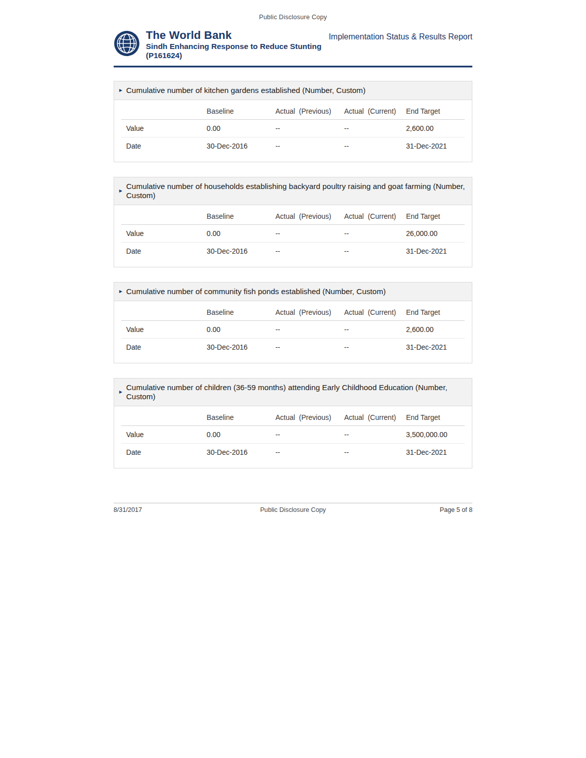Public Disclosure Copy
The World Bank
Sindh Enhancing Response to Reduce Stunting (P161624)
Implementation Status & Results Report
▸Cumulative number of kitchen gardens established (Number, Custom)
| | Baseline | Actual (Previous) | Actual (Current) | End Target |
| --- | --- | --- | --- | --- |
| Value | 0.00 | -- | -- | 2,600.00 |
| Date | 30-Dec-2016 | -- | -- | 31-Dec-2021 |
▸Cumulative number of households establishing backyard poultry raising and goat farming (Number, Custom)
| | Baseline | Actual (Previous) | Actual (Current) | End Target |
| --- | --- | --- | --- | --- |
| Value | 0.00 | -- | -- | 26,000.00 |
| Date | 30-Dec-2016 | -- | -- | 31-Dec-2021 |
▸Cumulative number of community fish ponds established (Number, Custom)
| | Baseline | Actual (Previous) | Actual (Current) | End Target |
| --- | --- | --- | --- | --- |
| Value | 0.00 | -- | -- | 2,600.00 |
| Date | 30-Dec-2016 | -- | -- | 31-Dec-2021 |
▸Cumulative number of children (36-59 months) attending Early Childhood Education (Number, Custom)
| | Baseline | Actual (Previous) | Actual (Current) | End Target |
| --- | --- | --- | --- | --- |
| Value | 0.00 | -- | -- | 3,500,000.00 |
| Date | 30-Dec-2016 | -- | -- | 31-Dec-2021 |
8/31/2017
Public Disclosure Copy
Page 5 of 8